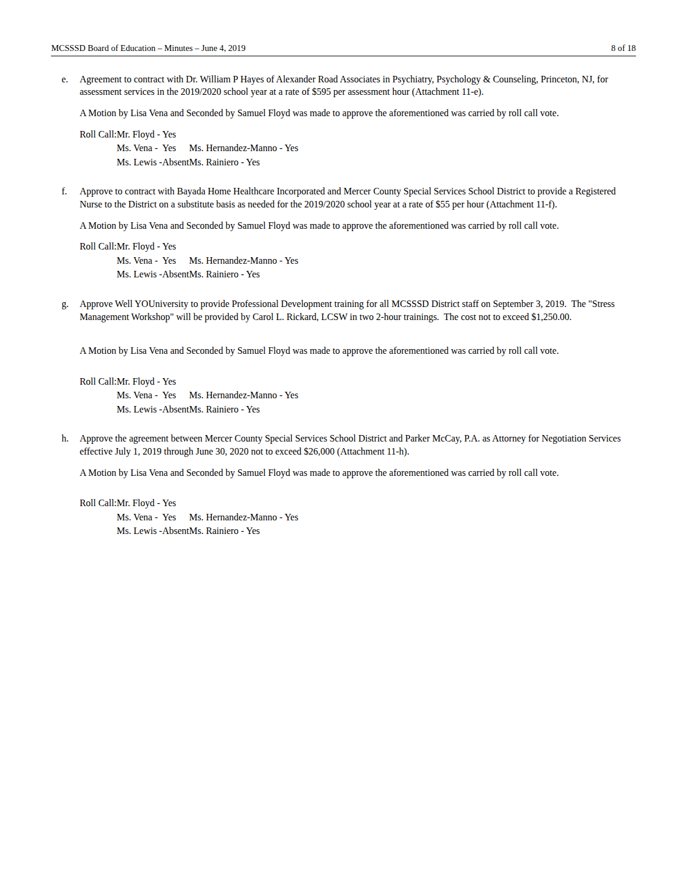MCSSSD Board of Education – Minutes – June 4, 2019 8 of 18
e.
Agreement to contract with Dr. William P Hayes of Alexander Road Associates in Psychiatry, Psychology & Counseling, Princeton, NJ, for assessment services in the 2019/2020 school year at a rate of $595 per assessment hour (Attachment 11-e).
A Motion by Lisa Vena and Seconded by Samuel Floyd was made to approve the aforementioned was carried by roll call vote.
| Roll Call: | Mr. Floyd - | Yes | |
| | Ms. Vena - | Yes | Ms. Hernandez-Manno - Yes |
| | Ms. Lewis - | Absent | Ms. Rainiero - Yes |
f.
Approve to contract with Bayada Home Healthcare Incorporated and Mercer County Special Services School District to provide a Registered Nurse to the District on a substitute basis as needed for the 2019/2020 school year at a rate of $55 per hour (Attachment 11-f).
A Motion by Lisa Vena and Seconded by Samuel Floyd was made to approve the aforementioned was carried by roll call vote.
| Roll Call: | Mr. Floyd - | Yes | |
| | Ms. Vena - | Yes | Ms. Hernandez-Manno - Yes |
| | Ms. Lewis - | Absent | Ms. Rainiero - Yes |
g.
Approve Well YOUniversity to provide Professional Development training for all MCSSSD District staff on September 3, 2019. The "Stress Management Workshop" will be provided by Carol L. Rickard, LCSW in two 2-hour trainings. The cost not to exceed $1,250.00.
A Motion by Lisa Vena and Seconded by Samuel Floyd was made to approve the aforementioned was carried by roll call vote.
| Roll Call: | Mr. Floyd - | Yes | |
| | Ms. Vena - | Yes | Ms. Hernandez-Manno - Yes |
| | Ms. Lewis - | Absent | Ms. Rainiero - Yes |
h.
Approve the agreement between Mercer County Special Services School District and Parker McCay, P.A. as Attorney for Negotiation Services effective July 1, 2019 through June 30, 2020 not to exceed $26,000 (Attachment 11-h).
A Motion by Lisa Vena and Seconded by Samuel Floyd was made to approve the aforementioned was carried by roll call vote.
| Roll Call: | Mr. Floyd - | Yes | |
| | Ms. Vena - | Yes | Ms. Hernandez-Manno - Yes |
| | Ms. Lewis - | Absent | Ms. Rainiero - Yes |